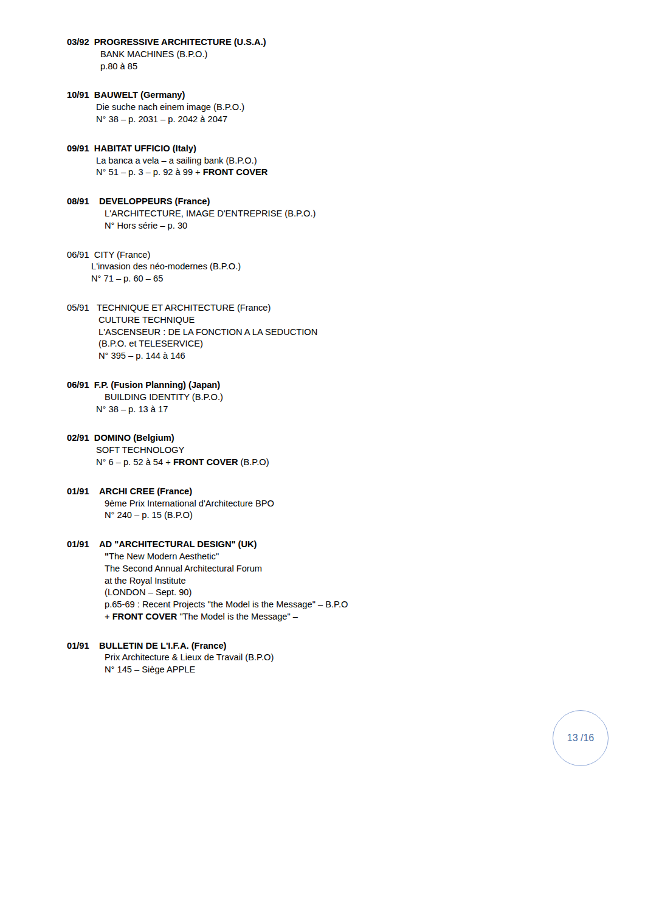03/92 PROGRESSIVE ARCHITECTURE (U.S.A.)
BANK MACHINES (B.P.O.)
p.80 à 85
10/91 BAUWELT (Germany)
Die suche nach einem image (B.P.O.)
N° 38 – p. 2031 – p. 2042 à 2047
09/91 HABITAT UFFICIO (Italy)
La banca a vela – a sailing bank (B.P.O.)
N° 51 – p. 3 – p. 92 à 99 + FRONT COVER
08/91 DEVELOPPEURS (France)
L'ARCHITECTURE, IMAGE D'ENTREPRISE (B.P.O.)
N° Hors série – p. 30
06/91 CITY (France)
L'invasion des néo-modernes (B.P.O.)
N° 71 – p. 60 – 65
05/91 TECHNIQUE ET ARCHITECTURE (France)
CULTURE TECHNIQUE
L'ASCENSEUR : DE LA FONCTION A LA SEDUCTION
(B.P.O. et TELESERVICE)
N° 395 – p. 144 à 146
06/91 F.P. (Fusion Planning) (Japan)
BUILDING IDENTITY (B.P.O.)
N° 38 – p. 13 à 17
02/91 DOMINO (Belgium)
SOFT TECHNOLOGY
N° 6 – p. 52 à 54 + FRONT COVER (B.P.O)
01/91 ARCHI CREE (France)
9ème Prix International d'Architecture BPO
N° 240 – p. 15 (B.P.O)
01/91 AD "ARCHITECTURAL DESIGN" (UK)
"The New Modern Aesthetic"
The Second Annual Architectural Forum
at the Royal Institute
(LONDON – Sept. 90)
p.65-69 : Recent Projects "the Model is the Message" – B.P.O
+ FRONT COVER "The Model is the Message" –
01/91 BULLETIN DE L'I.F.A. (France)
Prix Architecture & Lieux de Travail (B.P.O)
N° 145 – Siège APPLE
13 /16